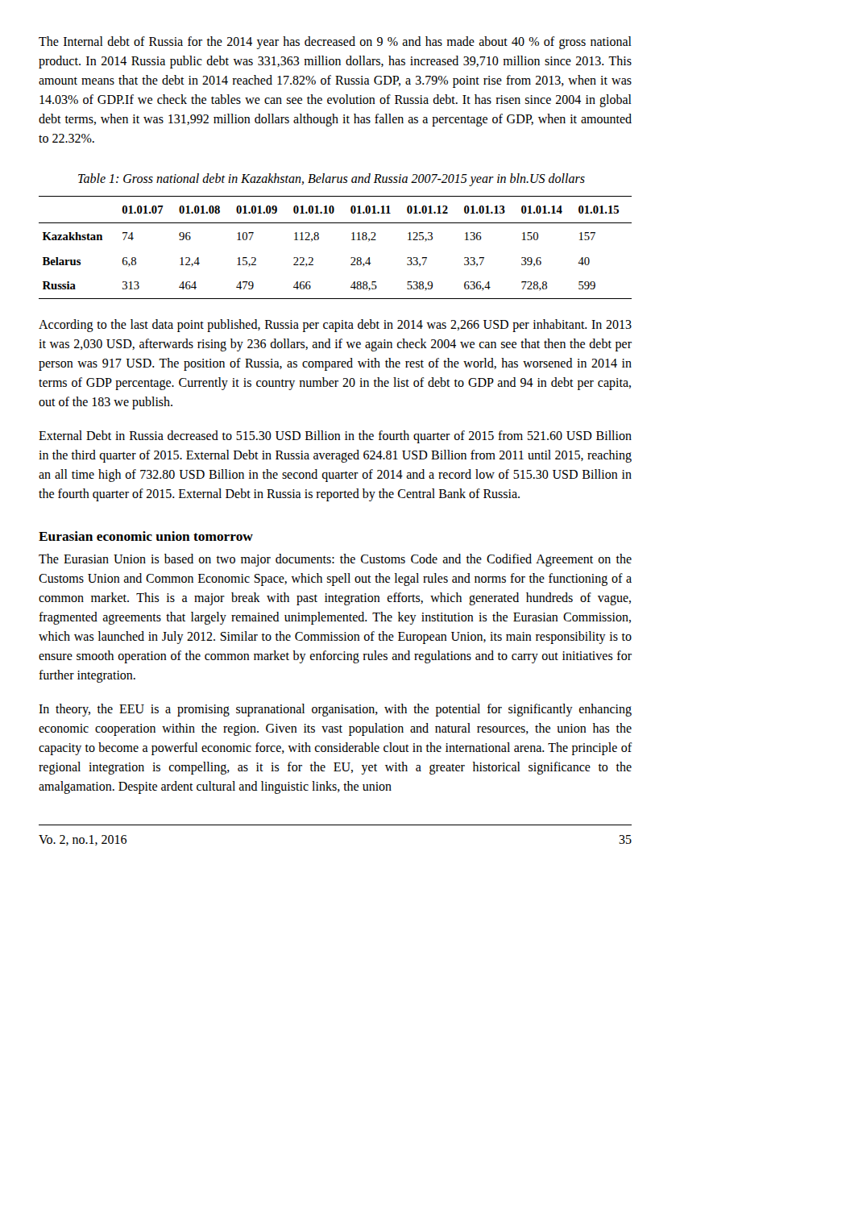The Internal debt of Russia for the 2014 year has decreased on 9 % and has made about 40 % of gross national product. In 2014 Russia public debt was 331,363 million dollars, has increased 39,710 million since 2013. This amount means that the debt in 2014 reached 17.82% of Russia GDP, a 3.79% point rise from 2013, when it was 14.03% of GDP.If we check the tables we can see the evolution of Russia debt. It has risen since 2004 in global debt terms, when it was 131,992 million dollars although it has fallen as a percentage of GDP, when it amounted to 22.32%.
Table 1: Gross national debt in Kazakhstan, Belarus and Russia 2007-2015 year in bln.US dollars
| | 01.01.07 | 01.01.08 | 01.01.09 | 01.01.10 | 01.01.11 | 01.01.12 | 01.01.13 | 01.01.14 | 01.01.15 |
| --- | --- | --- | --- | --- | --- | --- | --- | --- | --- |
| Kazakhstan | 74 | 96 | 107 | 112,8 | 118,2 | 125,3 | 136 | 150 | 157 |
| Belarus | 6,8 | 12,4 | 15,2 | 22,2 | 28,4 | 33,7 | 33,7 | 39,6 | 40 |
| Russia | 313 | 464 | 479 | 466 | 488,5 | 538,9 | 636,4 | 728,8 | 599 |
According to the last data point published, Russia per capita debt in 2014 was 2,266 USD per inhabitant. In 2013 it was 2,030 USD, afterwards rising by 236 dollars, and if we again check 2004 we can see that then the debt per person was 917 USD. The position of Russia, as compared with the rest of the world, has worsened in 2014 in terms of GDP percentage. Currently it is country number 20 in the list of debt to GDP and 94 in debt per capita, out of the 183 we publish.
External Debt in Russia decreased to 515.30 USD Billion in the fourth quarter of 2015 from 521.60 USD Billion in the third quarter of 2015. External Debt in Russia averaged 624.81 USD Billion from 2011 until 2015, reaching an all time high of 732.80 USD Billion in the second quarter of 2014 and a record low of 515.30 USD Billion in the fourth quarter of 2015. External Debt in Russia is reported by the Central Bank of Russia.
Eurasian economic union tomorrow
The Eurasian Union is based on two major documents: the Customs Code and the Codified Agreement on the Customs Union and Common Economic Space, which spell out the legal rules and norms for the functioning of a common market. This is a major break with past integration efforts, which generated hundreds of vague, fragmented agreements that largely remained unimplemented. The key institution is the Eurasian Commission, which was launched in July 2012. Similar to the Commission of the European Union, its main responsibility is to ensure smooth operation of the common market by enforcing rules and regulations and to carry out initiatives for further integration.
In theory, the EEU is a promising supranational organisation, with the potential for significantly enhancing economic cooperation within the region. Given its vast population and natural resources, the union has the capacity to become a powerful economic force, with considerable clout in the international arena. The principle of regional integration is compelling, as it is for the EU, yet with a greater historical significance to the amalgamation. Despite ardent cultural and linguistic links, the union
Vo. 2, no.1, 2016 35